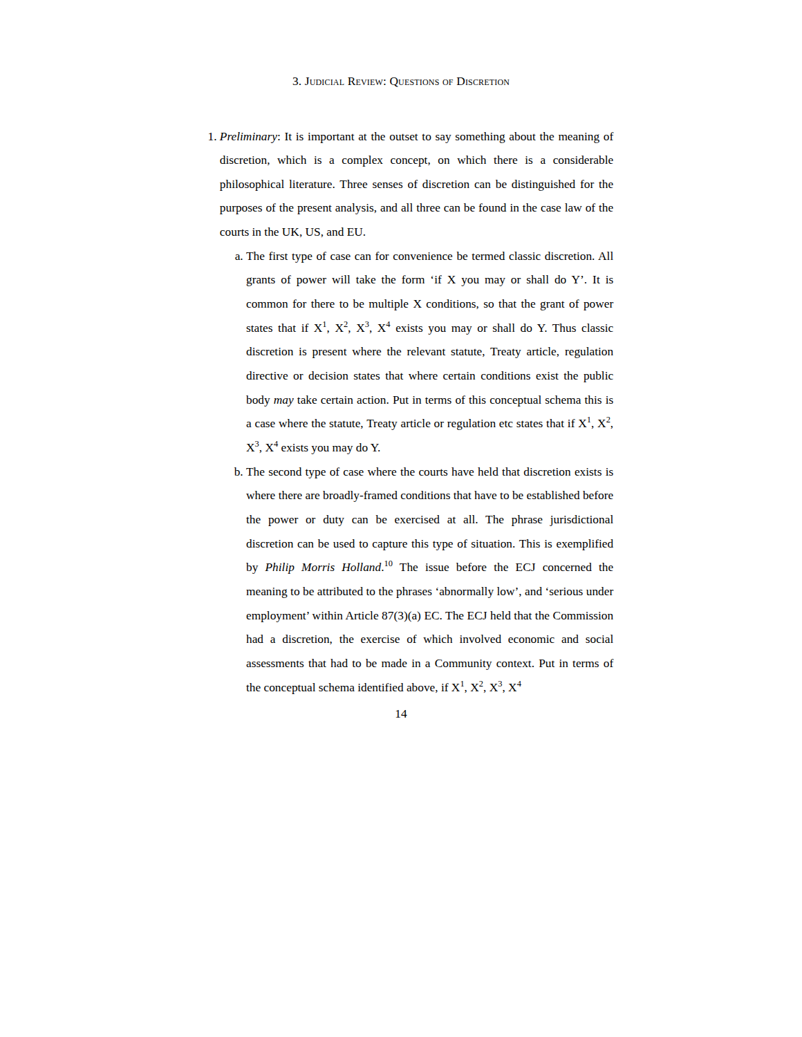3. Judicial Review: Questions of Discretion
Preliminary: It is important at the outset to say something about the meaning of discretion, which is a complex concept, on which there is a considerable philosophical literature. Three senses of discretion can be distinguished for the purposes of the present analysis, and all three can be found in the case law of the courts in the UK, US, and EU.
The first type of case can for convenience be termed classic discretion. All grants of power will take the form ‘if X you may or shall do Y’. It is common for there to be multiple X conditions, so that the grant of power states that if X1, X2, X3, X4 exists you may or shall do Y. Thus classic discretion is present where the relevant statute, Treaty article, regulation directive or decision states that where certain conditions exist the public body may take certain action. Put in terms of this conceptual schema this is a case where the statute, Treaty article or regulation etc states that if X1, X2, X3, X4 exists you may do Y.
The second type of case where the courts have held that discretion exists is where there are broadly-framed conditions that have to be established before the power or duty can be exercised at all. The phrase jurisdictional discretion can be used to capture this type of situation. This is exemplified by Philip Morris Holland.10 The issue before the ECJ concerned the meaning to be attributed to the phrases ‘abnormally low’, and ‘serious under employment’ within Article 87(3)(a) EC. The ECJ held that the Commission had a discretion, the exercise of which involved economic and social assessments that had to be made in a Community context. Put in terms of the conceptual schema identified above, if X1, X2, X3, X4
14